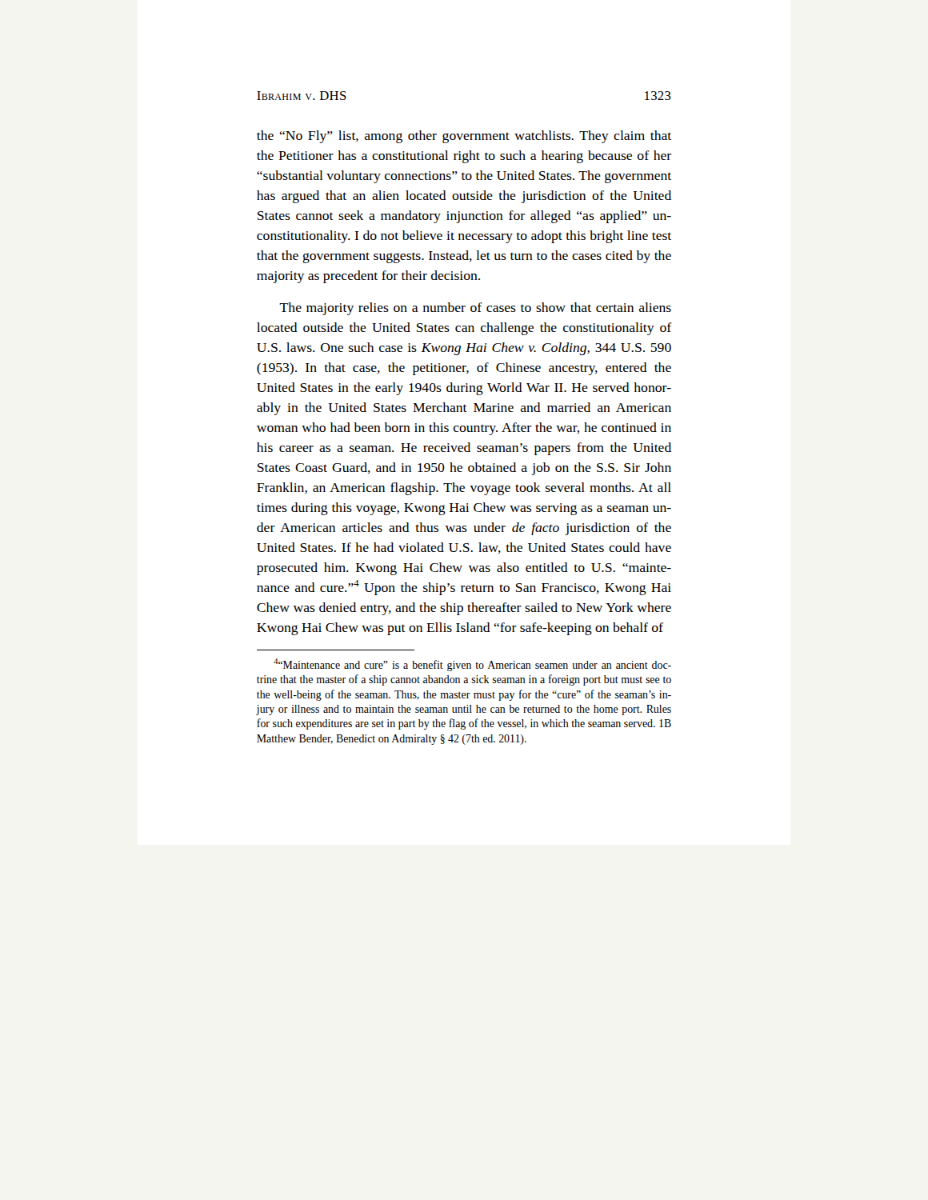Ibrahim v. DHS 1323
the “No Fly” list, among other government watchlists. They claim that the Petitioner has a constitutional right to such a hearing because of her “substantial voluntary connections” to the United States. The government has argued that an alien located outside the jurisdiction of the United States cannot seek a mandatory injunction for alleged “as applied” unconstitutionality. I do not believe it necessary to adopt this bright line test that the government suggests. Instead, let us turn to the cases cited by the majority as precedent for their decision.
The majority relies on a number of cases to show that certain aliens located outside the United States can challenge the constitutionality of U.S. laws. One such case is Kwong Hai Chew v. Colding, 344 U.S. 590 (1953). In that case, the petitioner, of Chinese ancestry, entered the United States in the early 1940s during World War II. He served honorably in the United States Merchant Marine and married an American woman who had been born in this country. After the war, he continued in his career as a seaman. He received seaman’s papers from the United States Coast Guard, and in 1950 he obtained a job on the S.S. Sir John Franklin, an American flagship. The voyage took several months. At all times during this voyage, Kwong Hai Chew was serving as a seaman under American articles and thus was under de facto jurisdiction of the United States. If he had violated U.S. law, the United States could have prosecuted him. Kwong Hai Chew was also entitled to U.S. “maintenance and cure.”4 Upon the ship’s return to San Francisco, Kwong Hai Chew was denied entry, and the ship thereafter sailed to New York where Kwong Hai Chew was put on Ellis Island “for safe-keeping on behalf of
4“Maintenance and cure” is a benefit given to American seamen under an ancient doctrine that the master of a ship cannot abandon a sick seaman in a foreign port but must see to the well-being of the seaman. Thus, the master must pay for the “cure” of the seaman’s injury or illness and to maintain the seaman until he can be returned to the home port. Rules for such expenditures are set in part by the flag of the vessel, in which the seaman served. 1B Matthew Bender, Benedict on Admiralty § 42 (7th ed. 2011).